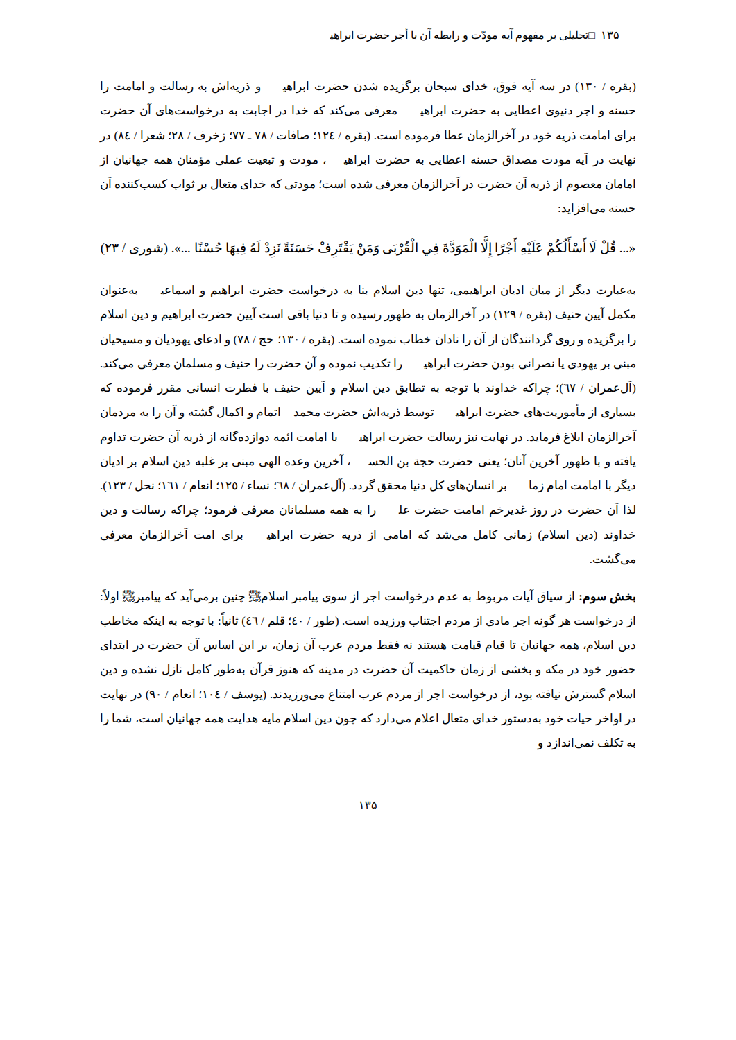۱۳۵ □
تحلیلی بر مفهوم آیه مودّت و رابطه آن با أجر حضرت ابراهیمۖ
(بقره / ۱۳۰) در سه آیه فوق، خدای سبحان برگزیده شدن حضرت ابراهیمۖ و ذریه‌اش به رسالت و امامت را حسنه و اجر دنیوی اعطایی به حضرت ابراهیمۖ معرفی می‌کند که خدا در اجابت به درخواست‌های آن حضرت برای امامت ذریه خود در آخرالزمان عطا فرموده است. (بقره / ۱۲٤؛ صافات / ۷۸ ـ ۷۷؛ زخرف / ۲۸؛ شعرا / ۸٤) در نهایت در آیه مودت مصداق حسنه اعطایی به حضرت ابراهیمۖ، مودت و تبعیت عملی مؤمنان همه جهانیان از امامان معصوم از ذریه آن حضرت در آخرالزمان معرفی شده است؛ مودتی که خدای متعال بر ثواب کسب‌کننده آن حسنه می‌افزاید:
«... قُلْ لَا أَسْأَلُكُمْ عَلَيْهِ أَجْرًا إِلَّا الْمَوَدَّةَ فِي الْقُرْبَى وَمَنْ يَقْتَرِفْ حَسَنَةً نَزِدْ لَهُ فِيهَا حُسْنًا ...». (شوری / ۲۳)
به‌عبارت دیگر از میان ادیان ابراهیمی، تنها دین اسلام بنا به درخواست حضرت ابراهیم و اسماعیلۖ به‌عنوان مکمل آیین حنیف (بقره / ۱۲۹) در آخرالزمان به ظهور رسیده و تا دنیا باقی است آیین حضرت ابراهیم و دین اسلام را برگزیده و روی گردانندگان از آن را نادان خطاب نموده است. (بقره / ۱۳۰؛ حج / ۷۸) و ادعای یهودیان و مسیحیان مبنی بر یهودی یا نصرانی بودن حضرت ابراهیمۖ را تکذیب نموده و آن حضرت را حنیف و مسلمان معرفی می‌کند. (آل‌عمران / ٦۷)؛ چراکه خداوند با توجه به تطابق دین اسلام و آیین حنیف با فطرت انسانی مقرر فرموده که بسیاری از مأموریت‌های حضرت ابراهیمۖ توسط ذریه‌اش حضرت محمدﷺ اتمام و اکمال گشته و آن را به مردمان آخرالزمان ابلاغ فرماید. در نهایت نیز رسالت حضرت ابراهیمۖ با امامت ائمه دوازده‌گانه از ذریه آن حضرت تداوم یافته و با ظهور آخرین آنان؛ یعنی حضرت حجة بن الحسنۖ، آخرین وعده الهی مبنی بر غلبه دین اسلام بر ادیان دیگر با امامت امام زمانۖ بر انسان‌های کل دنیا محقق گردد. (آل‌عمران / ٦۸؛ نساء / ۱۲٥؛ انعام / ۱٦۱؛ نحل / ۱۲۳). لذا آن حضرت در روز غدیرخم امامت حضرت علیۖ را به همه مسلمانان معرفی فرمود؛ چراکه رسالت و دین خداوند (دین اسلام) زمانی کامل می‌شد که امامی از ذریه حضرت ابراهیمۖ برای امت آخرالزمان معرفی می‌گشت.
بخش سوم: از سیاق آیات مربوط به عدم درخواست اجر از سوی پیامبر اسلامﷺ چنین برمی‌آید که پیامبرﷺ اولاً: از درخواست هر گونه اجر مادی از مردم اجتناب ورزیده است. (طور / ٤۰؛ قلم / ٤٦) ثانیاً: با توجه به اینکه مخاطب دین اسلام، همه جهانیان تا قیام قیامت هستند نه فقط مردم عرب آن زمان، بر این اساس آن حضرت در ابتدای حضور خود در مکه و بخشی از زمان حاکمیت آن حضرت در مدینه که هنوز قرآن به‌طور کامل نازل نشده و دین اسلام گسترش نیافته بود، از درخواست اجر از مردم عرب امتناع می‌ورزیدند. (یوسف / ۱۰٤؛ انعام / ۹۰) در نهایت در اواخر حیات خود به‌دستور خدای متعال اعلام می‌دارد که چون دین اسلام مایه هدایت همه جهانیان است، شما را به تکلف نمی‌اندازد و
۱۳۵